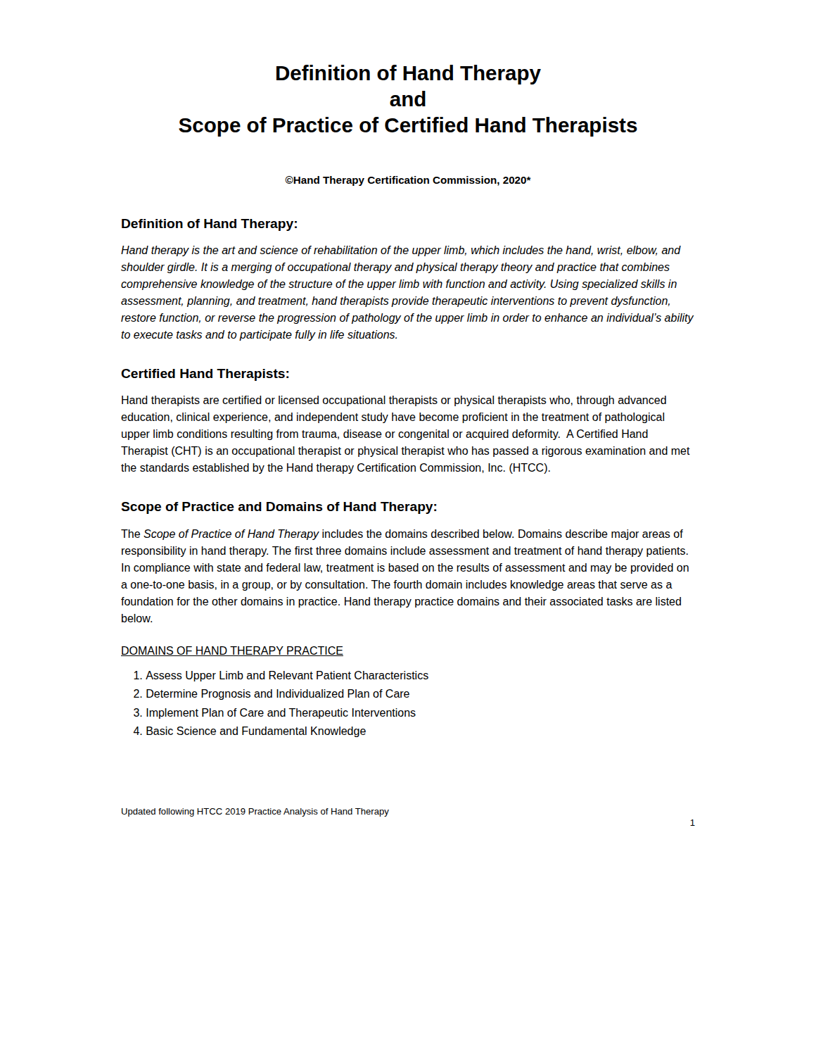Definition of Hand Therapy
and
Scope of Practice of Certified Hand Therapists
©Hand Therapy Certification Commission, 2020*
Definition of Hand Therapy:
Hand therapy is the art and science of rehabilitation of the upper limb, which includes the hand, wrist, elbow, and shoulder girdle. It is a merging of occupational therapy and physical therapy theory and practice that combines comprehensive knowledge of the structure of the upper limb with function and activity. Using specialized skills in assessment, planning, and treatment, hand therapists provide therapeutic interventions to prevent dysfunction, restore function, or reverse the progression of pathology of the upper limb in order to enhance an individual’s ability to execute tasks and to participate fully in life situations.
Certified Hand Therapists:
Hand therapists are certified or licensed occupational therapists or physical therapists who, through advanced education, clinical experience, and independent study have become proficient in the treatment of pathological upper limb conditions resulting from trauma, disease or congenital or acquired deformity. A Certified Hand Therapist (CHT) is an occupational therapist or physical therapist who has passed a rigorous examination and met the standards established by the Hand therapy Certification Commission, Inc. (HTCC).
Scope of Practice and Domains of Hand Therapy:
The Scope of Practice of Hand Therapy includes the domains described below. Domains describe major areas of responsibility in hand therapy. The first three domains include assessment and treatment of hand therapy patients. In compliance with state and federal law, treatment is based on the results of assessment and may be provided on a one-to-one basis, in a group, or by consultation. The fourth domain includes knowledge areas that serve as a foundation for the other domains in practice. Hand therapy practice domains and their associated tasks are listed below.
DOMAINS OF HAND THERAPY PRACTICE
Assess Upper Limb and Relevant Patient Characteristics
Determine Prognosis and Individualized Plan of Care
Implement Plan of Care and Therapeutic Interventions
Basic Science and Fundamental Knowledge
Updated following HTCC 2019 Practice Analysis of Hand Therapy 1